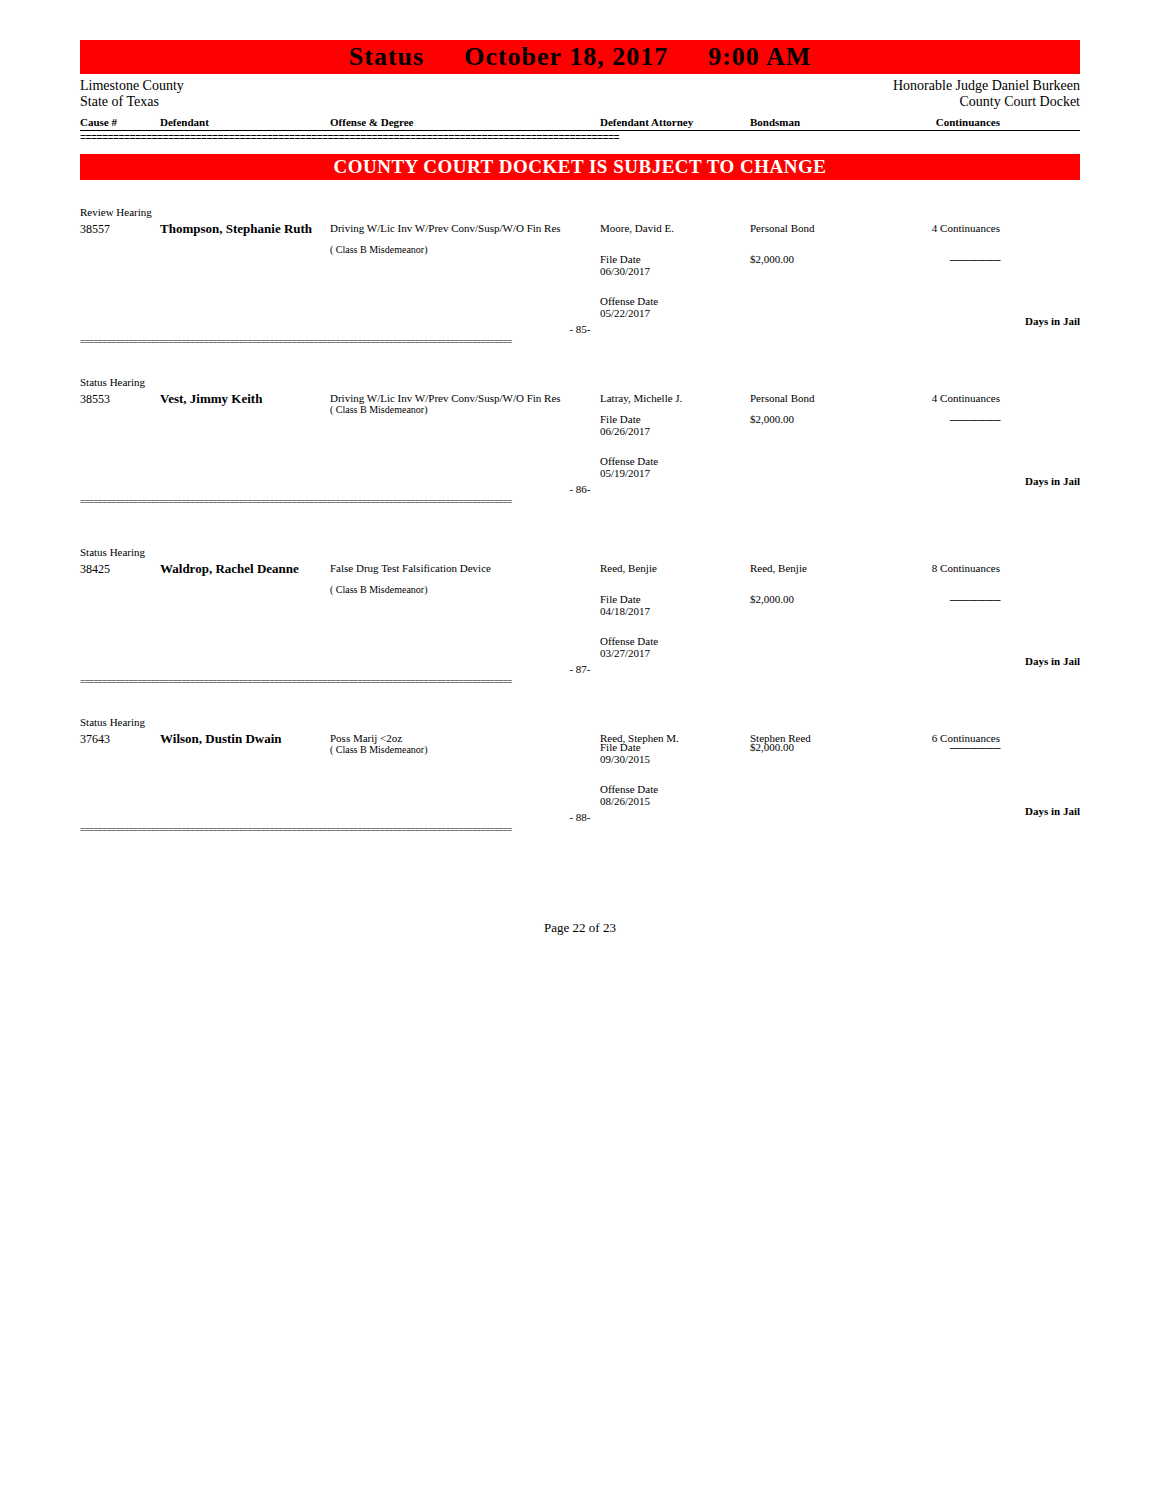Status October 18, 2017 9:00 AM
Limestone County
State of Texas
Honorable Judge Daniel Burkeen
County Court Docket
Cause #
Defendant
Offense & Degree
Defendant Attorney
Bondsman
Continuances
==================================================================================================
COUNTY COURT DOCKET IS SUBJECT TO CHANGE
Review Hearing
38557
Thompson, Stephanie Ruth
Driving W/Lic Inv W/Prev Conv/Susp/W/O Fin Res
( Class B Misdemeanor)
Moore, David E.
Personal Bond
4 Continuances
File Date
06/30/2017
$2,000.00
-------------------
Days in Jail
Offense Date
05/22/2017
- 85-
==================================================================================================
Status Hearing
38553
Vest, Jimmy Keith
Driving W/Lic Inv W/Prev Conv/Susp/W/O Fin Res
( Class B Misdemeanor)
Latray, Michelle J.
Personal Bond
4 Continuances
File Date
06/26/2017
$2,000.00
-------------------
Days in Jail
Offense Date
05/19/2017
- 86-
==================================================================================================
Status Hearing
38425
Waldrop, Rachel Deanne
False Drug Test Falsification Device
( Class B Misdemeanor)
Reed, Benjie
Reed, Benjie
8 Continuances
File Date
04/18/2017
$2,000.00
-------------------
Days in Jail
Offense Date
03/27/2017
- 87-
==================================================================================================
Status Hearing
37643
Wilson, Dustin Dwain
Poss Marij <2oz
( Class B Misdemeanor)
Reed, Stephen M.
Stephen Reed
6 Continuances
File Date
09/30/2015
$2,000.00
-------------------
Days in Jail
Offense Date
08/26/2015
- 88-
==================================================================================================
Page 22 of 23